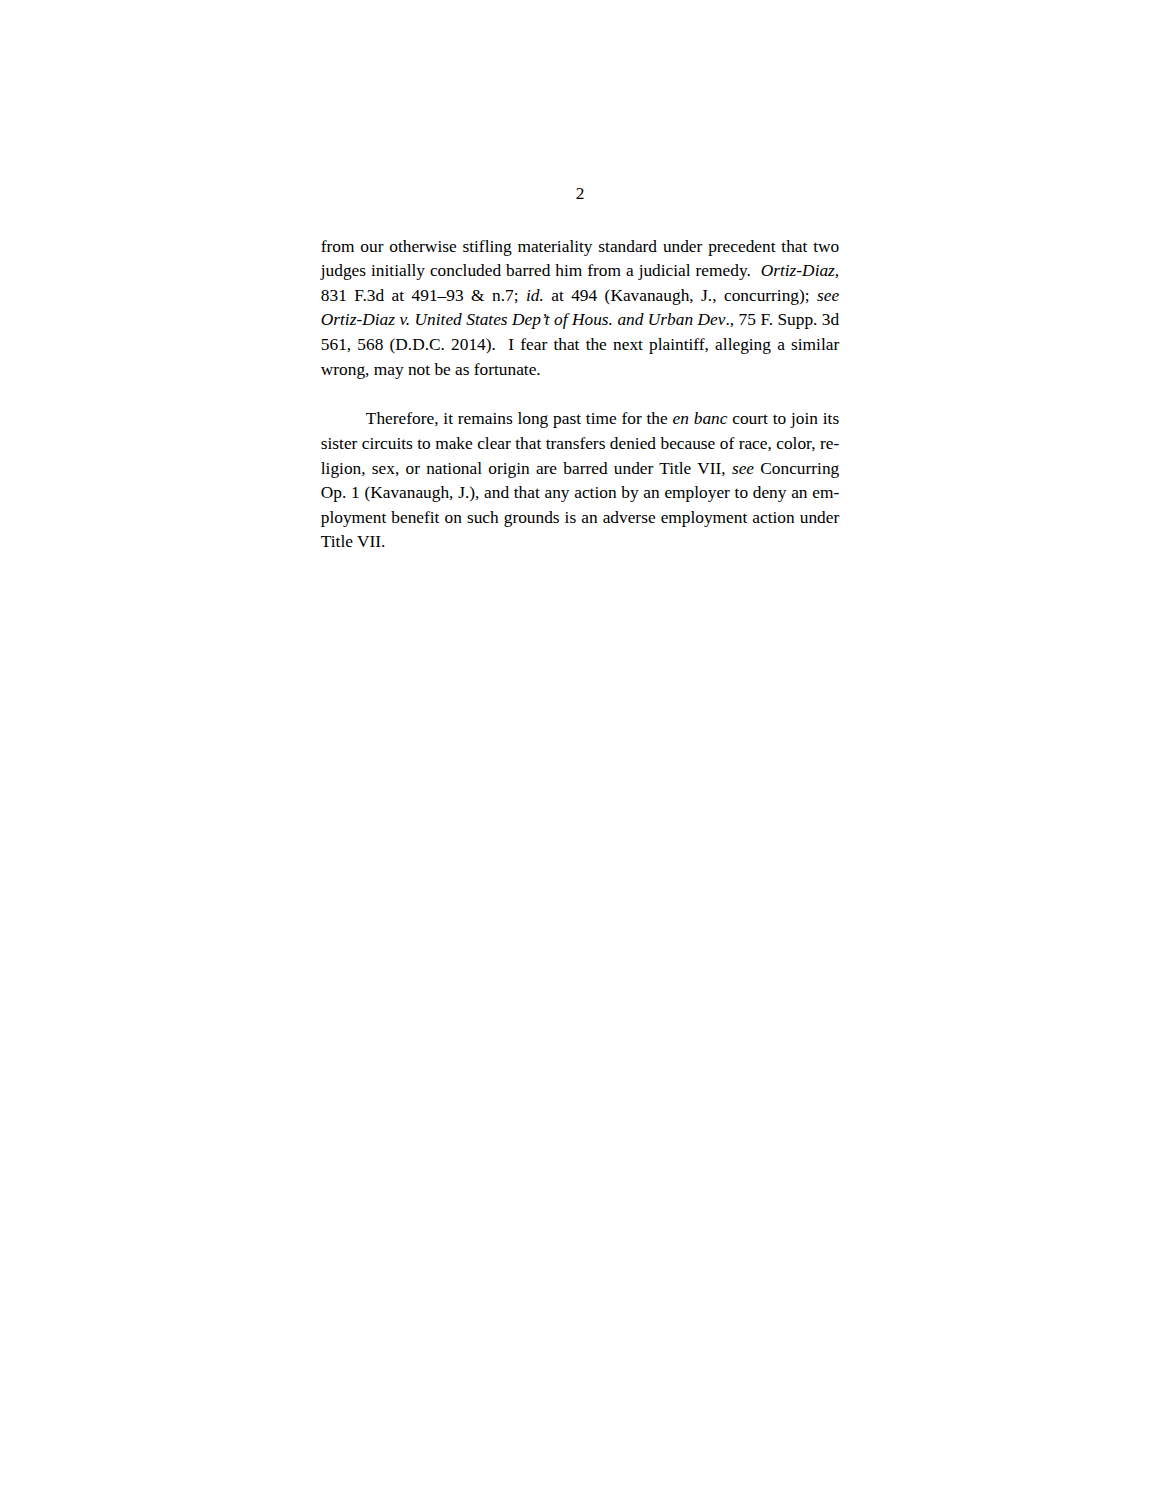2
from our otherwise stifling materiality standard under precedent that two judges initially concluded barred him from a judicial remedy. Ortiz-Diaz, 831 F.3d at 491–93 & n.7; id. at 494 (Kavanaugh, J., concurring); see Ortiz-Diaz v. United States Dep’t of Hous. and Urban Dev., 75 F. Supp. 3d 561, 568 (D.D.C. 2014). I fear that the next plaintiff, alleging a similar wrong, may not be as fortunate.
Therefore, it remains long past time for the en banc court to join its sister circuits to make clear that transfers denied because of race, color, religion, sex, or national origin are barred under Title VII, see Concurring Op. 1 (Kavanaugh, J.), and that any action by an employer to deny an employment benefit on such grounds is an adverse employment action under Title VII.